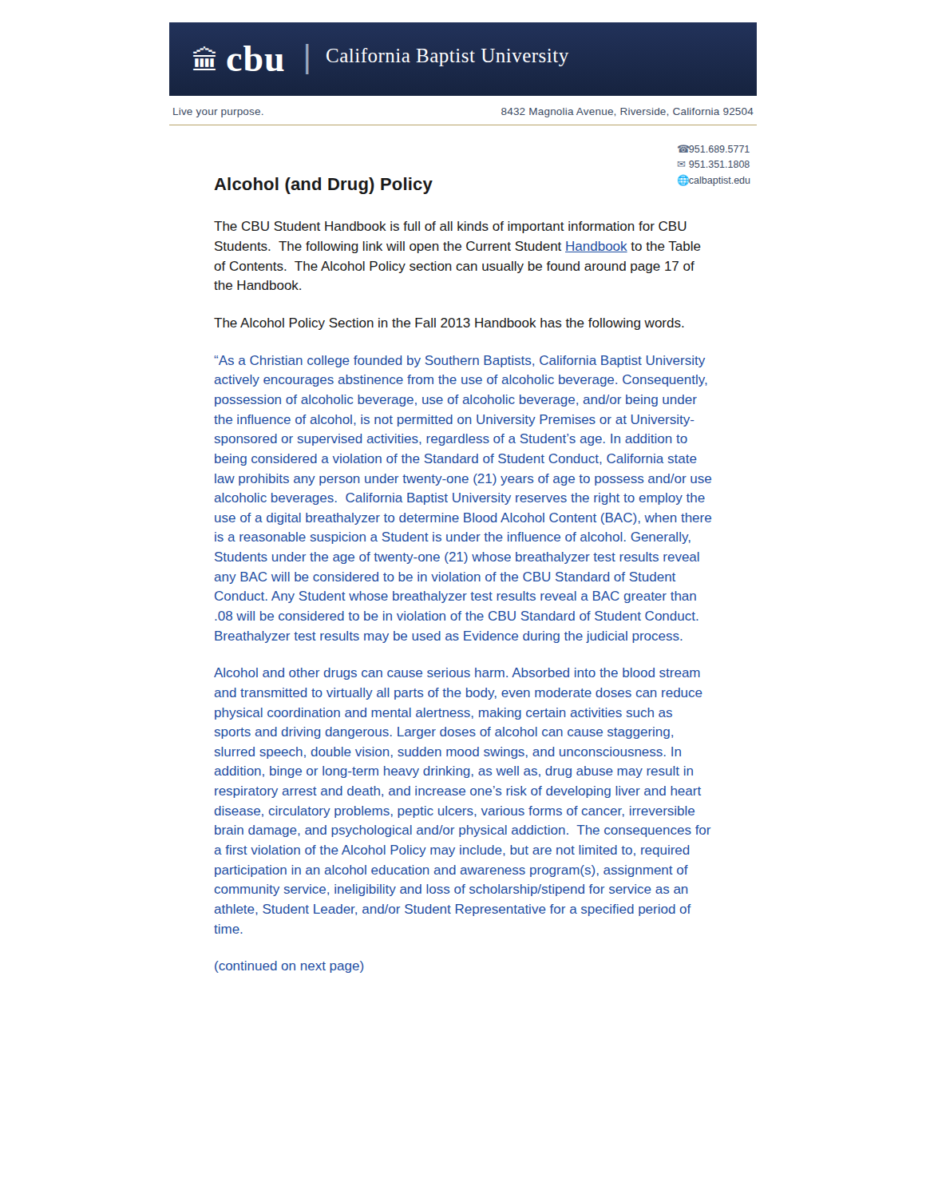🏛 cbu
| California Baptist University
Live your purpose. 8432 Magnolia Avenue, Riverside, California 92504
☎951.689.5771
✉951.351.1808
🌐calbaptist.edu
Alcohol (and Drug) Policy
The CBU Student Handbook is full of all kinds of important information for CBU Students. The following link will open the Current Student Handbook to the Table of Contents. The Alcohol Policy section can usually be found around page 17 of the Handbook.
The Alcohol Policy Section in the Fall 2013 Handbook has the following words.
“As a Christian college founded by Southern Baptists, California Baptist University actively encourages abstinence from the use of alcoholic beverage. Consequently, possession of alcoholic beverage, use of alcoholic beverage, and/or being under the influence of alcohol, is not permitted on University Premises or at University-sponsored or supervised activities, regardless of a Student’s age. In addition to being considered a violation of the Standard of Student Conduct, California state law prohibits any person under twenty-one (21) years of age to possess and/or use alcoholic beverages. California Baptist University reserves the right to employ the use of a digital breathalyzer to determine Blood Alcohol Content (BAC), when there is a reasonable suspicion a Student is under the influence of alcohol. Generally, Students under the age of twenty-one (21) whose breathalyzer test results reveal any BAC will be considered to be in violation of the CBU Standard of Student Conduct. Any Student whose breathalyzer test results reveal a BAC greater than .08 will be considered to be in violation of the CBU Standard of Student Conduct. Breathalyzer test results may be used as Evidence during the judicial process.
Alcohol and other drugs can cause serious harm. Absorbed into the blood stream and transmitted to virtually all parts of the body, even moderate doses can reduce physical coordination and mental alertness, making certain activities such as sports and driving dangerous. Larger doses of alcohol can cause staggering, slurred speech, double vision, sudden mood swings, and unconsciousness. In addition, binge or long-term heavy drinking, as well as, drug abuse may result in respiratory arrest and death, and increase one’s risk of developing liver and heart disease, circulatory problems, peptic ulcers, various forms of cancer, irreversible brain damage, and psychological and/or physical addiction. The consequences for a first violation of the Alcohol Policy may include, but are not limited to, required participation in an alcohol education and awareness program(s), assignment of community service, ineligibility and loss of scholarship/stipend for service as an athlete, Student Leader, and/or Student Representative for a specified period of time.
(continued on next page)